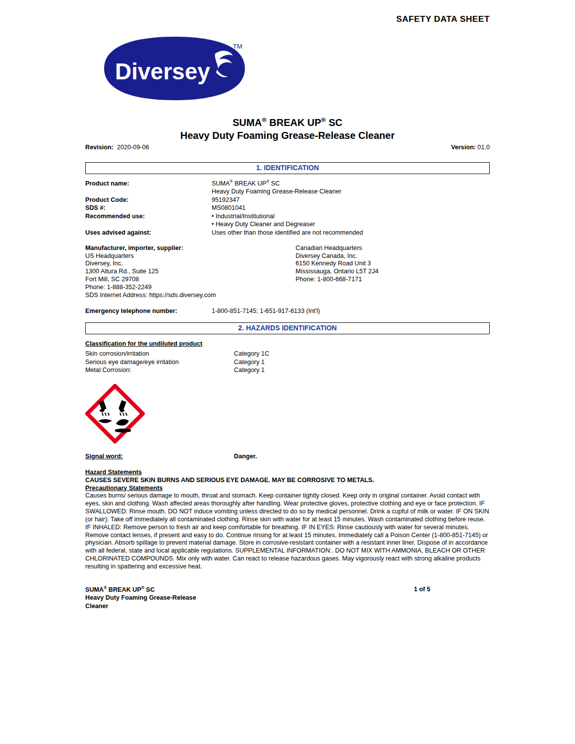SAFETY DATA SHEET
Diversey TM
SUMA® BREAK UP® SC
Heavy Duty Foaming Grease-Release Cleaner
Revision: 2020-09-06
Version: 01.0
1. IDENTIFICATION
| Product name: | SUMA ® BREAK UP ® SC Heavy Duty Foaming Grease-Release Cleaner |
| Product Code: | 95192347 |
| SDS #: | MS0801041 |
| Recommended use: | • Industrial/Institutional • Heavy Duty Cleaner and Degreaser |
| Uses advised against: | Uses other than those identified are not recommended |
| Manufacturer, importer, supplier: US Headquarters Diversey, Inc. 1300 Altura Rd., Suite 125 Fort Mill, SC 29708 Phone: 1-888-352-2249 SDS Internet Address: https://sds.diversey.com | Canadian Headquarters Diversey Canada, Inc. 6150 Kennedy Road Unit 3 Mississauga, Ontario L5T 2J4 Phone: 1-800-668-7171 |
| Emergency telephone number: | 1-800-851-7145; 1-651-917-6133 (Int'l) |
2. HAZARDS IDENTIFICATION
Classification for the undiluted product
| Skin corrosion/irritation | Category 1C |
| Serious eye damage/eye irritation | Category 1 |
| Metal Corrosion: | Category 1 |
Signal word:
Danger.
Hazard Statements
CAUSES SEVERE SKIN BURNS AND SERIOUS EYE DAMAGE. MAY BE CORROSIVE TO METALS.
Precautionary Statements
Causes burns/ serious damage to mouth, throat and stomach. Keep container tightly closed. Keep only in original container. Avoid contact with eyes, skin and clothing. Wash affected areas thoroughly after handling. Wear protective gloves, protective clothing and eye or face protection. IF SWALLOWED: Rinse mouth. DO NOT induce vomiting unless directed to do so by medical personnel. Drink a cupful of milk or water. IF ON SKIN (or hair): Take off immediately all contaminated clothing. Rinse skin with water for at least 15 minutes. Wash contaminated clothing before reuse. IF INHALED: Remove person to fresh air and keep comfortable for breathing. IF IN EYES: Rinse cautiously with water for several minutes. Remove contact lenses, if present and easy to do. Continue rinsing for at least 15 minutes. Immediately call a Poison Center (1-800-851-7145) or physician. Absorb spillage to prevent material damage. Store in corrosive-resistant container with a resistant inner liner. Dispose of in accordance with all federal, state and local applicable regulations. SUPPLEMENTAL INFORMATION:. DO NOT MIX WITH AMMONIA, BLEACH OR OTHER CHLORINATED COMPOUNDS. Mix only with water. Can react to release hazardous gases. May vigorously react with strong alkaline products resulting in spattering and excessive heat.
SUMA® BREAK UP® SC
Heavy Duty Foaming Grease-Release
Cleaner
1 of 5